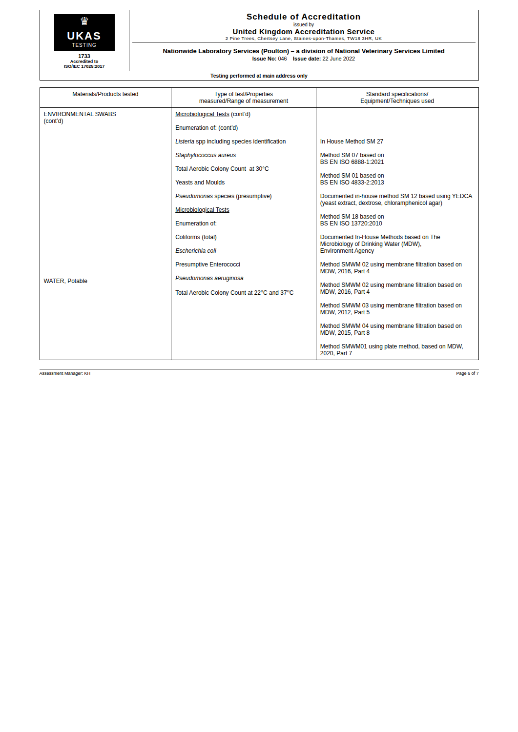| ♛ UKAS TESTING 1733 Accredited to ISO/IEC 17025:2017 | Schedule of Accreditation issued by United Kingdom Accreditation Service 2 Pine Trees, Chertsey Lane, Staines-upon-Thames, TW18 3HR, UK Nationwide Laboratory Services (Poulton) – a division of National Veterinary Services Limited Issue No: 046 Issue date: 22 June 2022 |
Testing performed at main address only
| Materials/Products tested | Type of test/Properties measured/Range of measurement | Standard specifications/ Equipment/Techniques used |
| --- | --- | --- |
| ENVIRONMENTAL SWABS (cont’d) WATER, Potable | Microbiological Tests (cont’d) Enumeration of: (cont’d) Listeria spp including species identification Staphylococcus aureus Total Aerobic Colony Count at 30°C Yeasts and Moulds Pseudomonas species (presumptive) Microbiological Tests Enumeration of: Coliforms (total) Escherichia coli Presumptive Enterococci Pseudomonas aeruginosa Total Aerobic Colony Count at 22 o C and 37 o C | In House Method SM 27 Method SM 07 based on BS EN ISO 6888-1:2021 Method SM 01 based on BS EN ISO 4833-2:2013 Documented in-house method SM 12 based using YEDCA (yeast extract, dextrose, chloramphenicol agar) Method SM 18 based on BS EN ISO 13720:2010 Documented In-House Methods based on The Microbiology of Drinking Water (MDW), Environment Agency Method SMWM 02 using membrane filtration based on MDW, 2016, Part 4 Method SMWM 02 using membrane filtration based on MDW, 2016, Part 4 Method SMWM 03 using membrane filtration based on MDW, 2012, Part 5 Method SMWM 04 using membrane filtration based on MDW, 2015, Part 8 Method SMWM01 using plate method, based on MDW, 2020, Part 7 |
Assessment Manager: KH
Page 6 of 7